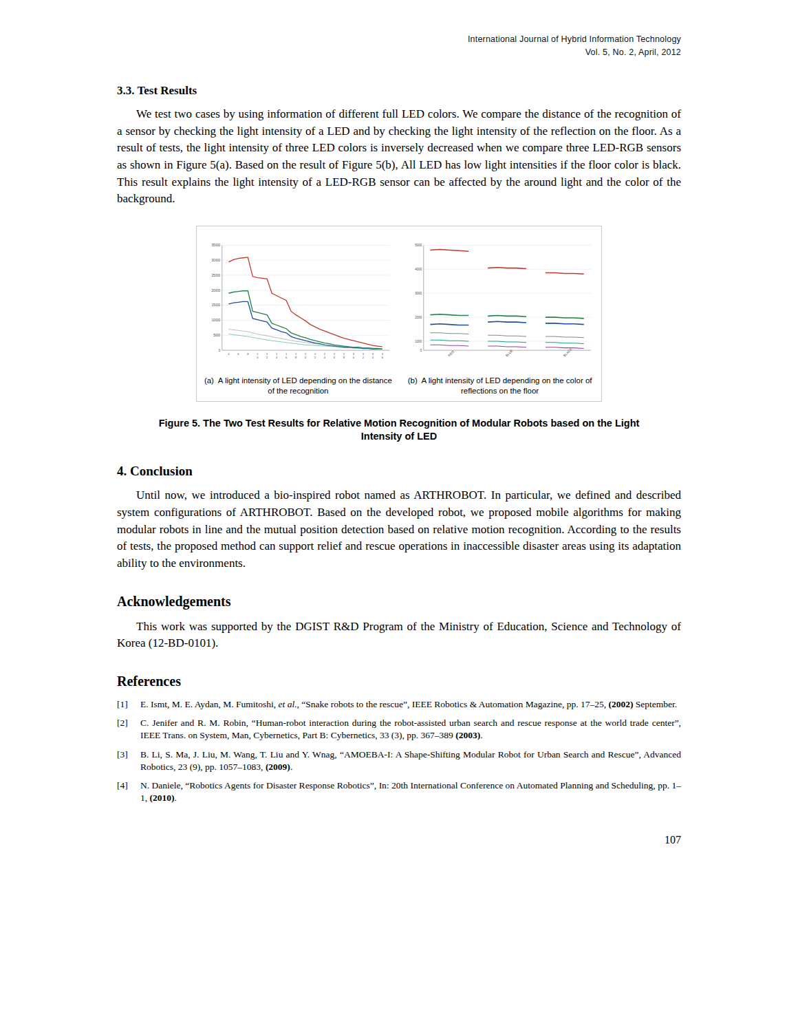International Journal of Hybrid Information Technology
Vol. 5, No. 2, April, 2012
3.3. Test Results
We test two cases by using information of different full LED colors. We compare the distance of the recognition of a sensor by checking the light intensity of a LED and by checking the light intensity of the reflection on the floor. As a result of tests, the light intensity of three LED colors is inversely decreased when we compare three LED-RGB sensors as shown in Figure 5(a). Based on the result of Figure 5(b), All LED has low light intensities if the floor color is black. This result explains the light intensity of a LED-RGB sensor can be affected by the around light and the color of the background.
35000 30000 25000 20000 15000 10000 5000 0 4 6 8 10 12 14 16 18 20 22 24 26 28 30 32 34 36
5000 4000 3000 2000 1000 0 RED BLUE BLACK
(a) A light intensity of LED depending on the distance of the recognition
(b) A light intensity of LED depending on the color of reflections on the floor
Figure 5. The Two Test Results for Relative Motion Recognition of Modular Robots based on the Light Intensity of LED
4. Conclusion
Until now, we introduced a bio-inspired robot named as ARTHROBOT. In particular, we defined and described system configurations of ARTHROBOT. Based on the developed robot, we proposed mobile algorithms for making modular robots in line and the mutual position detection based on relative motion recognition. According to the results of tests, the proposed method can support relief and rescue operations in inaccessible disaster areas using its adaptation ability to the environments.
Acknowledgements
This work was supported by the DGIST R&D Program of the Ministry of Education, Science and Technology of Korea (12-BD-0101).
References
[1] E. Ismt, M. E. Aydan, M. Fumitoshi, et al., “Snake robots to the rescue”, IEEE Robotics & Automation Magazine, pp. 17–25, (2002) September.
[2] C. Jenifer and R. M. Robin, “Human-robot interaction during the robot-assisted urban search and rescue response at the world trade center”, IEEE Trans. on System, Man, Cybernetics, Part B: Cybernetics, 33 (3), pp. 367–389 (2003).
[3] B. Li, S. Ma, J. Liu, M. Wang, T. Liu and Y. Wnag, “AMOEBA-I: A Shape-Shifting Modular Robot for Urban Search and Rescue”, Advanced Robotics, 23 (9), pp. 1057–1083, (2009).
[4] N. Daniele, “Robotics Agents for Disaster Response Robotics”, In: 20th International Conference on Automated Planning and Scheduling, pp. 1–1, (2010).
107